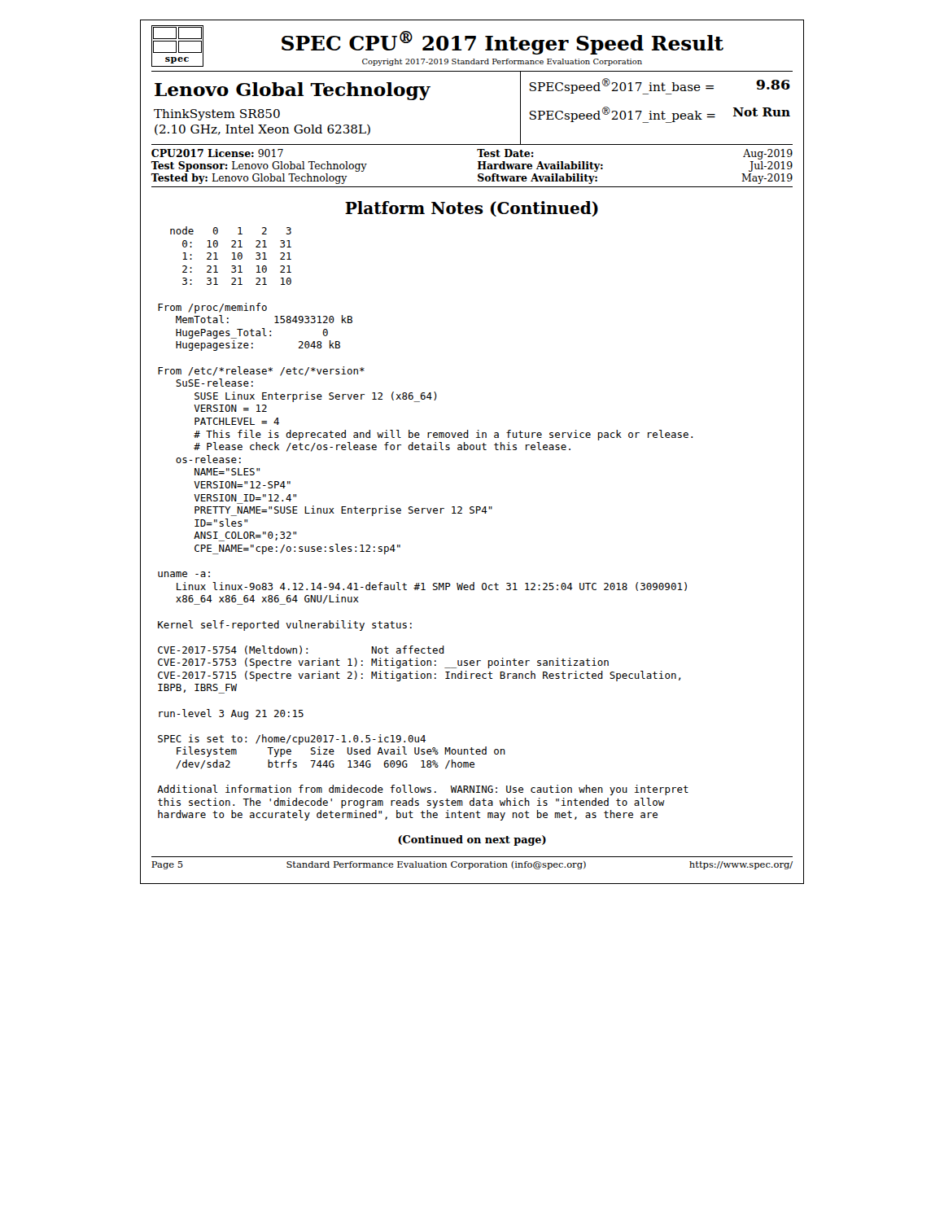spec
SPEC CPU® 2017 Integer Speed Result
Copyright 2017-2019 Standard Performance Evaluation Corporation
Lenovo Global Technology
ThinkSystem SR850
(2.10 GHz, Intel Xeon Gold 6238L)
SPECspeed®2017_int_base = 9.86
SPECspeed®2017_int_peak = Not Run
CPU2017 License: 9017
Test Sponsor: Lenovo Global Technology
Tested by: Lenovo Global Technology
Test Date: Aug-2019
Hardware Availability: Jul-2019
Software Availability: May-2019
Platform Notes (Continued)
   node   0   1   2   3
     0:  10  21  21  31
     1:  21  10  31  21
     2:  21  31  10  21
     3:  31  21  21  10

 From /proc/meminfo
    MemTotal:       1584933120 kB
    HugePages_Total:        0
    Hugepagesize:       2048 kB

 From /etc/*release* /etc/*version*
    SuSE-release:
       SUSE Linux Enterprise Server 12 (x86_64)
       VERSION = 12
       PATCHLEVEL = 4
       # This file is deprecated and will be removed in a future service pack or release.
       # Please check /etc/os-release for details about this release.
    os-release:
       NAME="SLES"
       VERSION="12-SP4"
       VERSION_ID="12.4"
       PRETTY_NAME="SUSE Linux Enterprise Server 12 SP4"
       ID="sles"
       ANSI_COLOR="0;32"
       CPE_NAME="cpe:/o:suse:sles:12:sp4"

 uname -a:
    Linux linux-9o83 4.12.14-94.41-default #1 SMP Wed Oct 31 12:25:04 UTC 2018 (3090901)
    x86_64 x86_64 x86_64 GNU/Linux

 Kernel self-reported vulnerability status:

 CVE-2017-5754 (Meltdown):          Not affected
 CVE-2017-5753 (Spectre variant 1): Mitigation: __user pointer sanitization
 CVE-2017-5715 (Spectre variant 2): Mitigation: Indirect Branch Restricted Speculation,
 IBPB, IBRS_FW

 run-level 3 Aug 21 20:15

 SPEC is set to: /home/cpu2017-1.0.5-ic19.0u4
    Filesystem     Type   Size  Used Avail Use% Mounted on
    /dev/sda2      btrfs  744G  134G  609G  18% /home

 Additional information from dmidecode follows.  WARNING: Use caution when you interpret
 this section. The 'dmidecode' program reads system data which is "intended to allow
 hardware to be accurately determined", but the intent may not be met, as there are
(Continued on next page)
Page 5
Standard Performance Evaluation Corporation (info@spec.org)
https://www.spec.org/